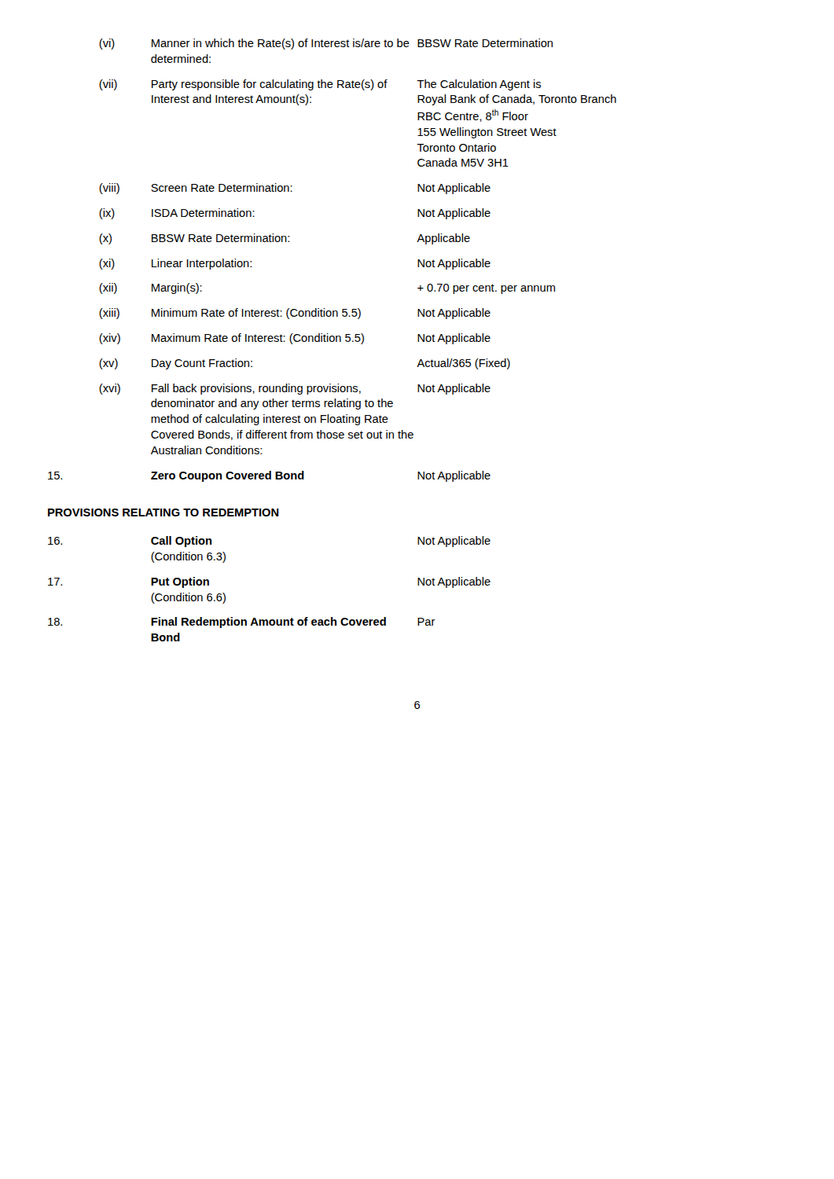| | (vi) | Manner in which the Rate(s) of Interest is/are to be determined: | BBSW Rate Determination |
| | (vii) | Party responsible for calculating the Rate(s) of Interest and Interest Amount(s): | The Calculation Agent is Royal Bank of Canada, Toronto Branch RBC Centre, 8 th Floor 155 Wellington Street West Toronto Ontario Canada M5V 3H1 |
| | (viii) | Screen Rate Determination: | Not Applicable |
| | (ix) | ISDA Determination: | Not Applicable |
| | (x) | BBSW Rate Determination: | Applicable |
| | (xi) | Linear Interpolation: | Not Applicable |
| | (xii) | Margin(s): | + 0.70 per cent. per annum |
| | (xiii) | Minimum Rate of Interest: (Condition 5.5) | Not Applicable |
| | (xiv) | Maximum Rate of Interest: (Condition 5.5) | Not Applicable |
| | (xv) | Day Count Fraction: | Actual/365 (Fixed) |
| | (xvi) | Fall back provisions, rounding provisions, denominator and any other terms relating to the method of calculating interest on Floating Rate Covered Bonds, if different from those set out in the Australian Conditions: | Not Applicable |
| 15. | | Zero Coupon Covered Bond | Not Applicable |
PROVISIONS RELATING TO REDEMPTION
| 16. | | Call Option (Condition 6.3) | Not Applicable |
| 17. | | Put Option (Condition 6.6) | Not Applicable |
| 18. | | Final Redemption Amount of each Covered Bond | Par |
6